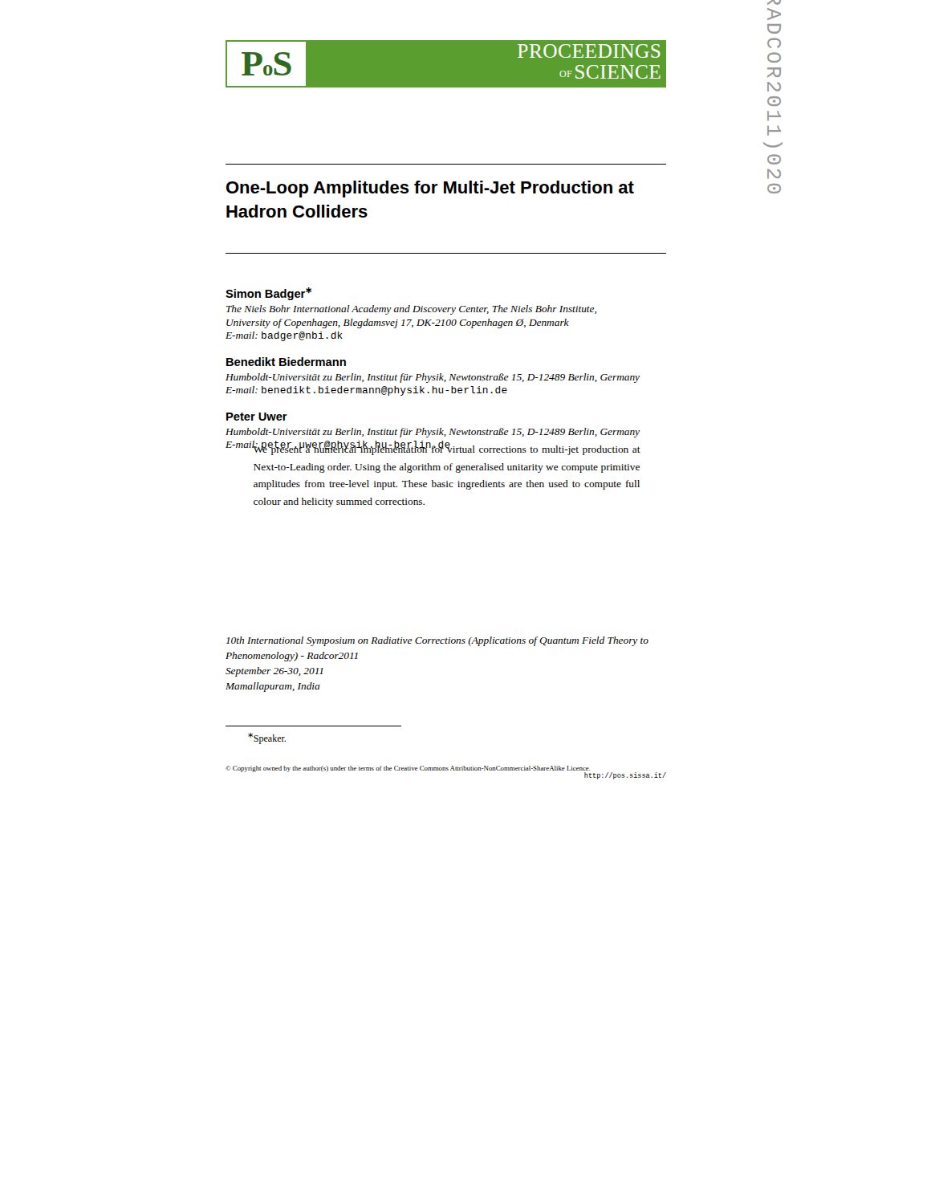Po S
PROCEEDINGS
of SCIENCE
PoS(RADCOR2011)020
One-Loop Amplitudes for Multi-Jet Production at
Hadron Colliders
Simon Badger∗
The Niels Bohr International Academy and Discovery Center, The Niels Bohr Institute,
University of Copenhagen, Blegdamsvej 17, DK-2100 Copenhagen Ø, Denmark
E-mail: badger@nbi.dk
Benedikt Biedermann
Humboldt-Universität zu Berlin, Institut für Physik, Newtonstraße 15, D-12489 Berlin, Germany
E-mail: benedikt.biedermann@physik.hu-berlin.de
Peter Uwer
Humboldt-Universität zu Berlin, Institut für Physik, Newtonstraße 15, D-12489 Berlin, Germany
E-mail: peter.uwer@physik.hu-berlin.de
We present a numerical implementation for virtual corrections to multi-jet production at Next-to-Leading order. Using the algorithm of generalised unitarity we compute primitive amplitudes from tree-level input. These basic ingredients are then used to compute full colour and helicity summed corrections.
10th International Symposium on Radiative Corrections (Applications of Quantum Field Theory to
Phenomenology) - Radcor2011
September 26-30, 2011
Mamallapuram, India
∗Speaker.
© Copyright owned by the author(s) under the terms of the Creative Commons Attribution-NonCommercial-ShareAlike Licence.
http://pos.sissa.it/